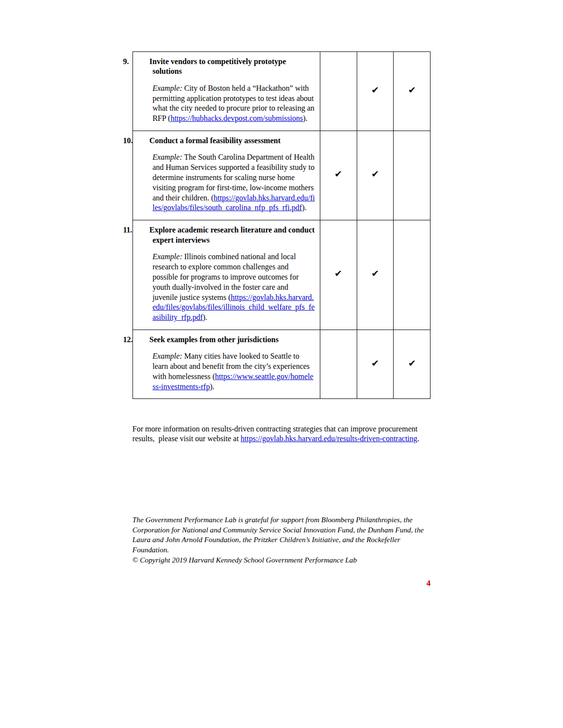| 9. Invite vendors to competitively prototype solutions Example: City of Boston held a “Hackathon” with permitting application prototypes to test ideas about what the city needed to procure prior to releasing an RFP ( https://hubhacks.devpost.com/submissions ). | | | |
| 10. Conduct a formal feasibility assessment Example: The South Carolina Department of Health and Human Services supported a feasibility study to determine instruments for scaling nurse home visiting program for first-time, low-income mothers and their children. ( https://govlab.hks.harvard.edu/files/govlabs/files/south_carolina_nfp_pfs_rfi.pdf ). | | | |
| 11. Explore academic research literature and conduct expert interviews Example: Illinois combined national and local research to explore common challenges and possible for programs to improve outcomes for youth dually-involved in the foster care and juvenile justice systems ( https://govlab.hks.harvard.edu/files/govlabs/files/illinois_child_welfare_pfs_feasibility_rfp.pdf ). | | | |
| 12. Seek examples from other jurisdictions Example: Many cities have looked to Seattle to learn about and benefit from the city’s experiences with homelessness ( https://www.seattle.gov/homeless-investments-rfp ). | | | |
For more information on results-driven contracting strategies that can improve procurement results, please visit our website at https://govlab.hks.harvard.edu/results-driven-contracting.
The Government Performance Lab is grateful for support from Bloomberg Philanthropies, the Corporation for National and Community Service Social Innovation Fund, the Dunham Fund, the Laura and John Arnold Foundation, the Pritzker Children’s Initiative, and the Rockefeller Foundation.
© Copyright 2019 Harvard Kennedy School Government Performance Lab
4